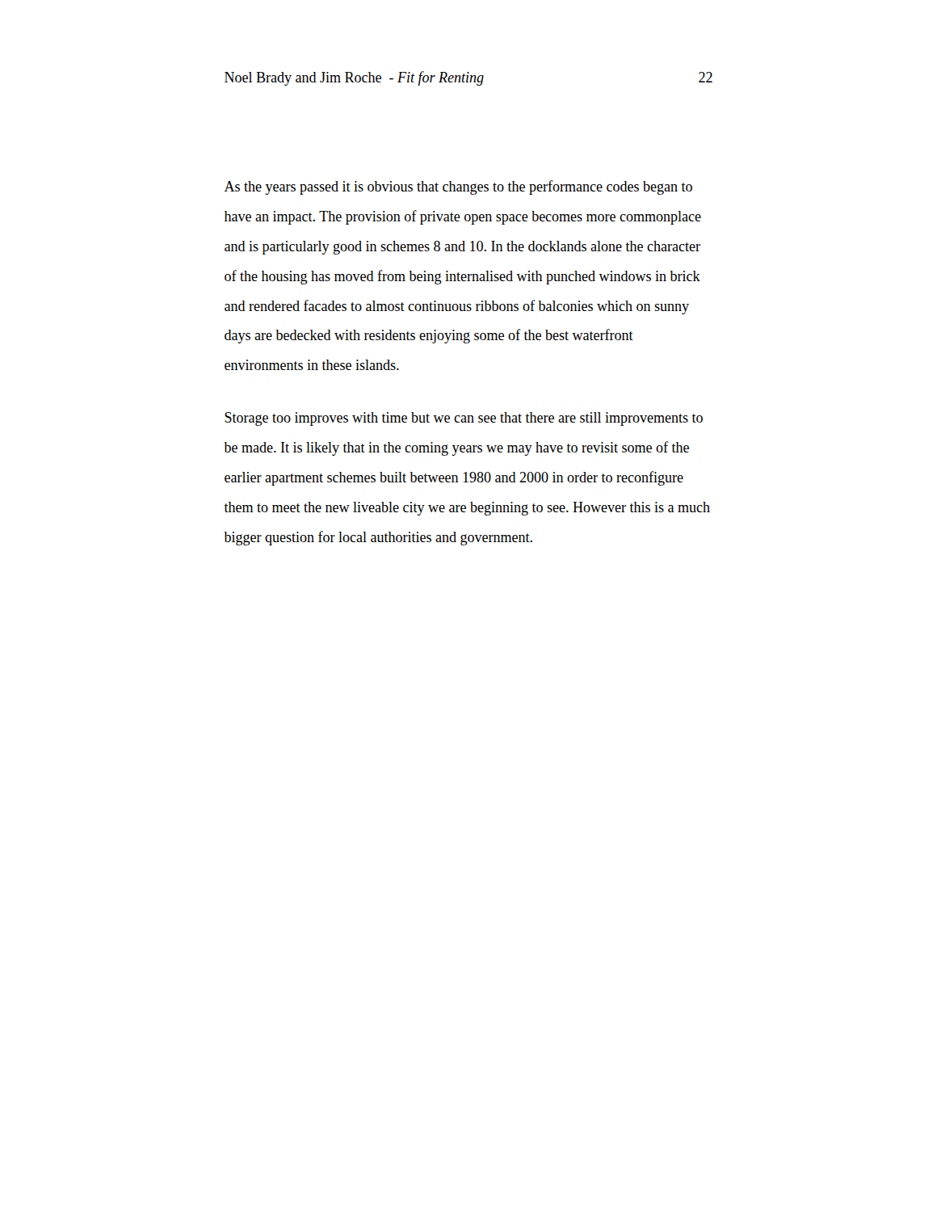Noel Brady and Jim Roche - Fit for Renting 22
As the years passed it is obvious that changes to the performance codes began to have an impact. The provision of private open space becomes more commonplace and is particularly good in schemes 8 and 10. In the docklands alone the character of the housing has moved from being internalised with punched windows in brick and rendered facades to almost continuous ribbons of balconies which on sunny days are bedecked with residents enjoying some of the best waterfront environments in these islands.
Storage too improves with time but we can see that there are still improvements to be made. It is likely that in the coming years we may have to revisit some of the earlier apartment schemes built between 1980 and 2000 in order to reconfigure them to meet the new liveable city we are beginning to see. However this is a much bigger question for local authorities and government.